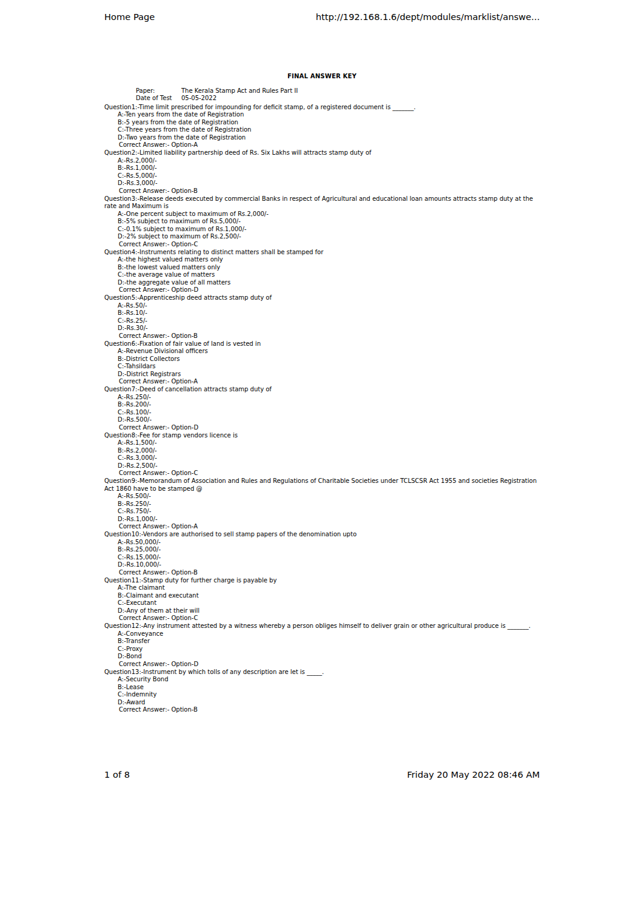Home Page http://192.168.1.6/dept/modules/marklist/answe...
FINAL ANSWER KEY
Paper: The Kerala Stamp Act and Rules Part II Date of Test05-05-2022
Question1:-Time limit prescribed for impounding for deficit stamp, of a registered document is _______.
A:-Ten years from the date of Registration
B:-5 years from the date of Registration
C:-Three years from the date of Registration
D:-Two years from the date of Registration
Correct Answer:- Option-A
Question2:-Limited liability partnership deed of Rs. Six Lakhs will attracts stamp duty of
A:-Rs.2,000/-
B:-Rs.1,000/-
C:-Rs.5,000/-
D:-Rs.3,000/-
Correct Answer:- Option-B
Question3:-Release deeds executed by commercial Banks in respect of Agricultural and educational loan amounts attracts stamp duty at the rate and Maximum is
A:-One percent subject to maximum of Rs.2,000/-
B:-5% subject to maximum of Rs.5,000/-
C:-0.1% subject to maximum of Rs.1,000/-
D:-2% subject to maximum of Rs.2,500/-
Correct Answer:- Option-C
Question4:-Instruments relating to distinct matters shall be stamped for
A:-the highest valued matters only
B:-the lowest valued matters only
C:-the average value of matters
D:-the aggregate value of all matters
Correct Answer:- Option-D
Question5:-Apprenticeship deed attracts stamp duty of
A:-Rs.50/-
B:-Rs.10/-
C:-Rs.25/-
D:-Rs.30/-
Correct Answer:- Option-B
Question6:-Fixation of fair value of land is vested in
A:-Revenue Divisional officers
B:-District Collectors
C:-Tahsildars
D:-District Registrars
Correct Answer:- Option-A
Question7:-Deed of cancellation attracts stamp duty of
A:-Rs.250/-
B:-Rs.200/-
C:-Rs.100/-
D:-Rs.500/-
Correct Answer:- Option-D
Question8:-Fee for stamp vendors licence is
A:-Rs.1,500/-
B:-Rs.2,000/-
C:-Rs.3,000/-
D:-Rs.2,500/-
Correct Answer:- Option-C
Question9:-Memorandum of Association and Rules and Regulations of Charitable Societies under TCLSCSR Act 1955 and societies Registration Act 1860 have to be stamped @
A:-Rs.500/-
B:-Rs.250/-
C:-Rs.750/-
D:-Rs.1,000/-
Correct Answer:- Option-A
Question10:-Vendors are authorised to sell stamp papers of the denomination upto
A:-Rs.50,000/-
B:-Rs.25,000/-
C:-Rs.15,000/-
D:-Rs.10,000/-
Correct Answer:- Option-B
Question11:-Stamp duty for further charge is payable by
A:-The claimant
B:-Claimant and executant
C:-Executant
D:-Any of them at their will
Correct Answer:- Option-C
Question12:-Any instrument attested by a witness whereby a person obliges himself to deliver grain or other agricultural produce is _______.
A:-Conveyance
B:-Transfer
C:-Proxy
D:-Bond
Correct Answer:- Option-D
Question13:-Instrument by which tolls of any description are let is _____.
A:-Security Bond
B:-Lease
C:-Indemnity
D:-Award
Correct Answer:- Option-B
1 of 8 Friday 20 May 2022 08:46 AM